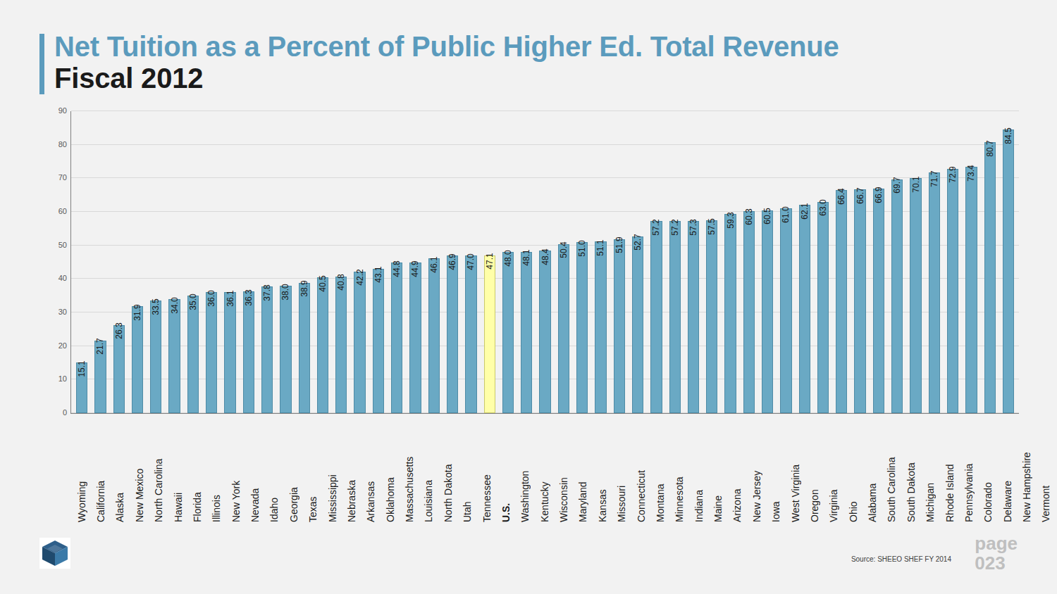Net Tuition as a Percent of Public Higher Ed. Total Revenue
Fiscal 2012
0
10
20
30
40
50
60
70
80
90
15.1
21.7
26.3
31.9
33.5
34.0
35.0
36.0
36.1
36.3
37.8
38.0
38.9
40.5
40.8
42.2
43.1
44.8
44.9
46.1
46.9
47.0
47.1
48.0
48.1
48.4
50.4
51.0
51.1
51.9
52.7
57.2
57.2
57.3
57.5
59.3
60.3
60.5
61.0
62.1
63.0
66.4
66.7
66.9
69.7
70.1
71.7
72.9
73.4
80.7
84.5
Wyoming
California
Alaska
New Mexico
North Carolina
Hawaii
Florida
Illinois
New York
Nevada
Idaho
Georgia
Texas
Mississippi
Nebraska
Arkansas
Oklahoma
Massachusetts
Louisiana
North Dakota
Utah
Tennessee
U.S.
Washington
Kentucky
Wisconsin
Maryland
Kansas
Missouri
Connecticut
Montana
Minnesota
Indiana
Maine
Arizona
New Jersey
Iowa
West Virginia
Oregon
Virginia
Ohio
Alabama
South Carolina
South Dakota
Michigan
Rhode Island
Pennsylvania
Colorado
Delaware
New Hampshire
Vermont
Source: SHEEO SHEF FY 2014
page
023